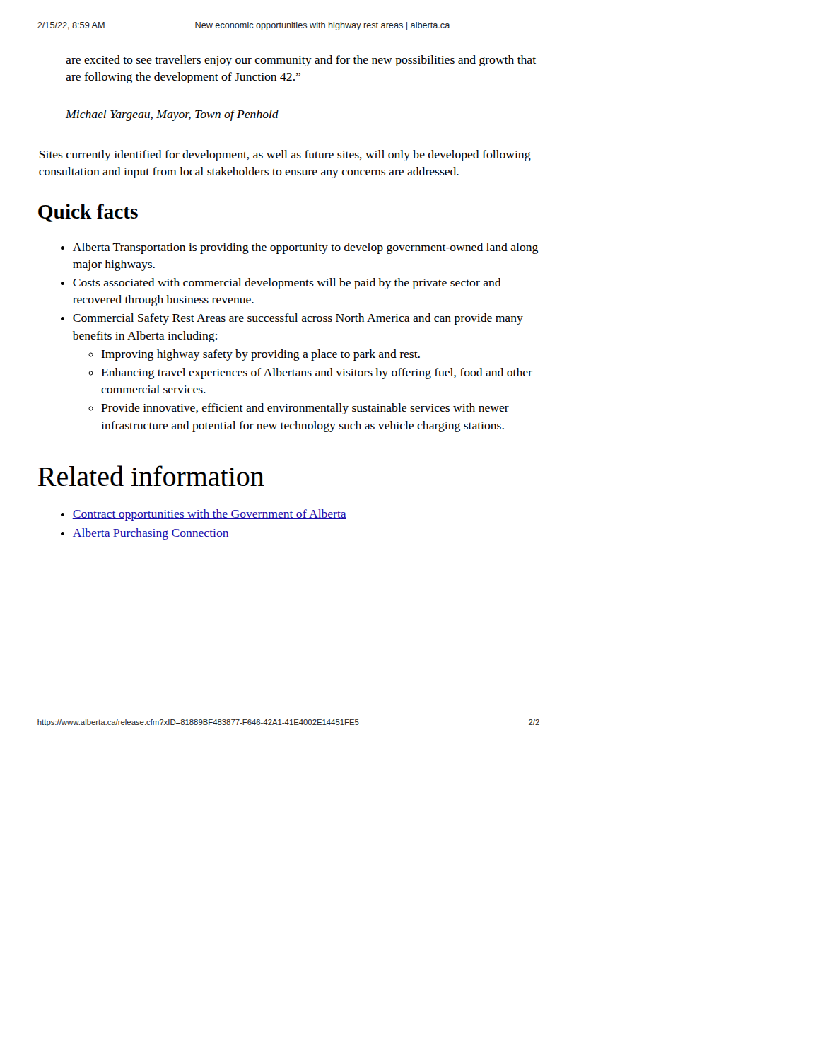2/15/22, 8:59 AM New economic opportunities with highway rest areas | alberta.ca
are excited to see travellers enjoy our community and for the new possibilities and growth that are following the development of Junction 42.”
Michael Yargeau, Mayor, Town of Penhold
Sites currently identified for development, as well as future sites, will only be developed following consultation and input from local stakeholders to ensure any concerns are addressed.
Quick facts
Alberta Transportation is providing the opportunity to develop government-owned land along major highways.
Costs associated with commercial developments will be paid by the private sector and recovered through business revenue.
Commercial Safety Rest Areas are successful across North America and can provide many benefits in Alberta including:
Improving highway safety by providing a place to park and rest.
Enhancing travel experiences of Albertans and visitors by offering fuel, food and other commercial services.
Provide innovative, efficient and environmentally sustainable services with newer infrastructure and potential for new technology such as vehicle charging stations.
Related information
Contract opportunities with the Government of Alberta
Alberta Purchasing Connection
https://www.alberta.ca/release.cfm?xID=81889BF483877-F646-42A1-41E4002E14451FE5 2/2